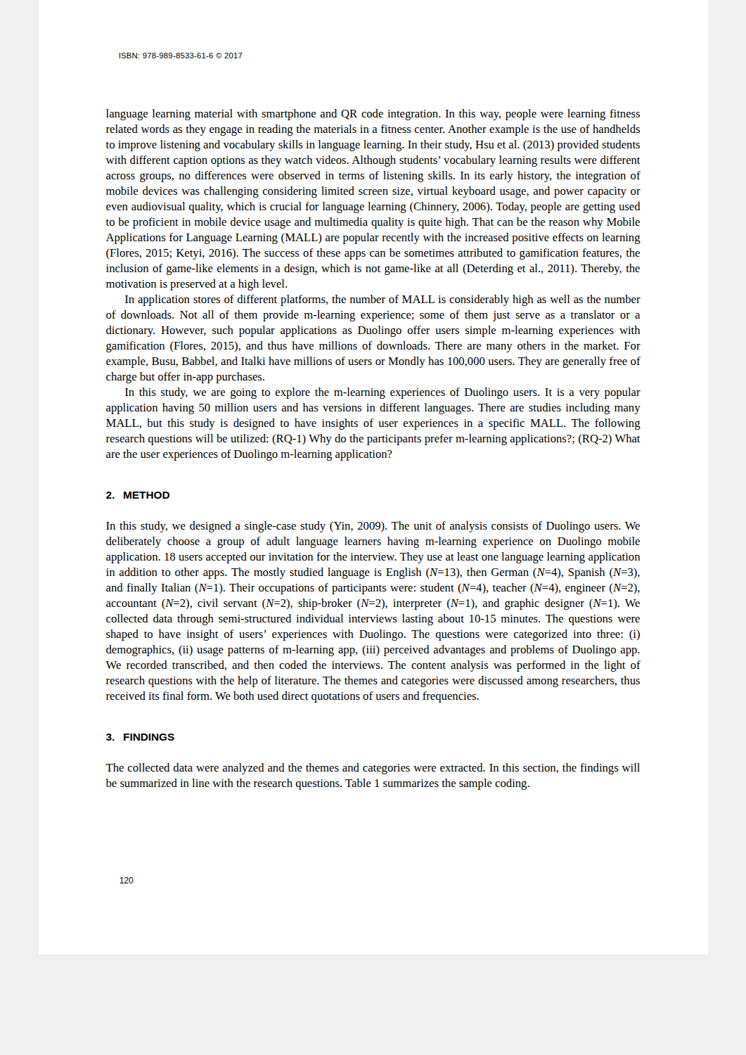ISBN: 978-989-8533-61-6 © 2017
language learning material with smartphone and QR code integration. In this way, people were learning fitness related words as they engage in reading the materials in a fitness center. Another example is the use of handhelds to improve listening and vocabulary skills in language learning. In their study, Hsu et al. (2013) provided students with different caption options as they watch videos. Although students’ vocabulary learning results were different across groups, no differences were observed in terms of listening skills. In its early history, the integration of mobile devices was challenging considering limited screen size, virtual keyboard usage, and power capacity or even audiovisual quality, which is crucial for language learning (Chinnery, 2006). Today, people are getting used to be proficient in mobile device usage and multimedia quality is quite high. That can be the reason why Mobile Applications for Language Learning (MALL) are popular recently with the increased positive effects on learning (Flores, 2015; Ketyi, 2016). The success of these apps can be sometimes attributed to gamification features, the inclusion of game-like elements in a design, which is not game-like at all (Deterding et al., 2011). Thereby, the motivation is preserved at a high level.
In application stores of different platforms, the number of MALL is considerably high as well as the number of downloads. Not all of them provide m-learning experience; some of them just serve as a translator or a dictionary. However, such popular applications as Duolingo offer users simple m-learning experiences with gamification (Flores, 2015), and thus have millions of downloads. There are many others in the market. For example, Busu, Babbel, and Italki have millions of users or Mondly has 100,000 users. They are generally free of charge but offer in-app purchases.
In this study, we are going to explore the m-learning experiences of Duolingo users. It is a very popular application having 50 million users and has versions in different languages. There are studies including many MALL, but this study is designed to have insights of user experiences in a specific MALL. The following research questions will be utilized: (RQ-1) Why do the participants prefer m-learning applications?; (RQ-2) What are the user experiences of Duolingo m-learning application?
2. METHOD
In this study, we designed a single-case study (Yin, 2009). The unit of analysis consists of Duolingo users. We deliberately choose a group of adult language learners having m-learning experience on Duolingo mobile application. 18 users accepted our invitation for the interview. They use at least one language learning application in addition to other apps. The mostly studied language is English (N=13), then German (N=4), Spanish (N=3), and finally Italian (N=1). Their occupations of participants were: student (N=4), teacher (N=4), engineer (N=2), accountant (N=2), civil servant (N=2), ship-broker (N=2), interpreter (N=1), and graphic designer (N=1). We collected data through semi-structured individual interviews lasting about 10-15 minutes. The questions were shaped to have insight of users’ experiences with Duolingo. The questions were categorized into three: (i) demographics, (ii) usage patterns of m-learning app, (iii) perceived advantages and problems of Duolingo app. We recorded transcribed, and then coded the interviews. The content analysis was performed in the light of research questions with the help of literature. The themes and categories were discussed among researchers, thus received its final form. We both used direct quotations of users and frequencies.
3. FINDINGS
The collected data were analyzed and the themes and categories were extracted. In this section, the findings will be summarized in line with the research questions. Table 1 summarizes the sample coding.
120